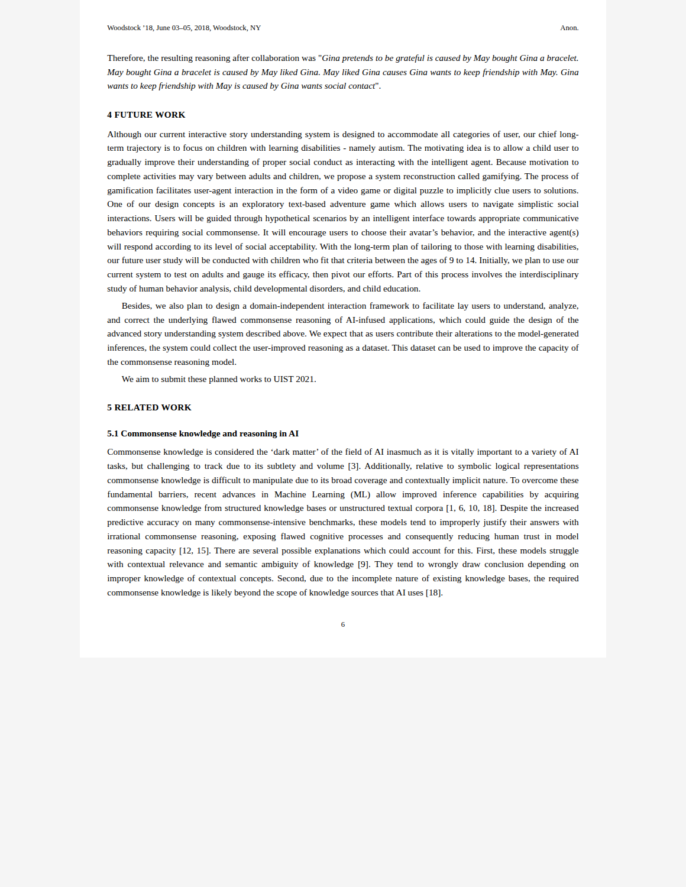Woodstock ’18, June 03–05, 2018, Woodstock, NY Anon.
Therefore, the resulting reasoning after collaboration was "Gina pretends to be grateful is caused by May bought Gina a bracelet. May bought Gina a bracelet is caused by May liked Gina. May liked Gina causes Gina wants to keep friendship with May. Gina wants to keep friendship with May is caused by Gina wants social contact".
4 FUTURE WORK
Although our current interactive story understanding system is designed to accommodate all categories of user, our chief long-term trajectory is to focus on children with learning disabilities - namely autism. The motivating idea is to allow a child user to gradually improve their understanding of proper social conduct as interacting with the intelligent agent. Because motivation to complete activities may vary between adults and children, we propose a system reconstruction called gamifying. The process of gamification facilitates user-agent interaction in the form of a video game or digital puzzle to implicitly clue users to solutions. One of our design concepts is an exploratory text-based adventure game which allows users to navigate simplistic social interactions. Users will be guided through hypothetical scenarios by an intelligent interface towards appropriate communicative behaviors requiring social commonsense. It will encourage users to choose their avatar’s behavior, and the interactive agent(s) will respond according to its level of social acceptability. With the long-term plan of tailoring to those with learning disabilities, our future user study will be conducted with children who fit that criteria between the ages of 9 to 14. Initially, we plan to use our current system to test on adults and gauge its efficacy, then pivot our efforts. Part of this process involves the interdisciplinary study of human behavior analysis, child developmental disorders, and child education.
Besides, we also plan to design a domain-independent interaction framework to facilitate lay users to understand, analyze, and correct the underlying flawed commonsense reasoning of AI-infused applications, which could guide the design of the advanced story understanding system described above. We expect that as users contribute their alterations to the model-generated inferences, the system could collect the user-improved reasoning as a dataset. This dataset can be used to improve the capacity of the commonsense reasoning model.
We aim to submit these planned works to UIST 2021.
5 RELATED WORK
5.1 Commonsense knowledge and reasoning in AI
Commonsense knowledge is considered the ‘dark matter’ of the field of AI inasmuch as it is vitally important to a variety of AI tasks, but challenging to track due to its subtlety and volume [3]. Additionally, relative to symbolic logical representations commonsense knowledge is difficult to manipulate due to its broad coverage and contextually implicit nature. To overcome these fundamental barriers, recent advances in Machine Learning (ML) allow improved inference capabilities by acquiring commonsense knowledge from structured knowledge bases or unstructured textual corpora [1, 6, 10, 18]. Despite the increased predictive accuracy on many commonsense-intensive benchmarks, these models tend to improperly justify their answers with irrational commonsense reasoning, exposing flawed cognitive processes and consequently reducing human trust in model reasoning capacity [12, 15]. There are several possible explanations which could account for this. First, these models struggle with contextual relevance and semantic ambiguity of knowledge [9]. They tend to wrongly draw conclusion depending on improper knowledge of contextual concepts. Second, due to the incomplete nature of existing knowledge bases, the required commonsense knowledge is likely beyond the scope of knowledge sources that AI uses [18].
6